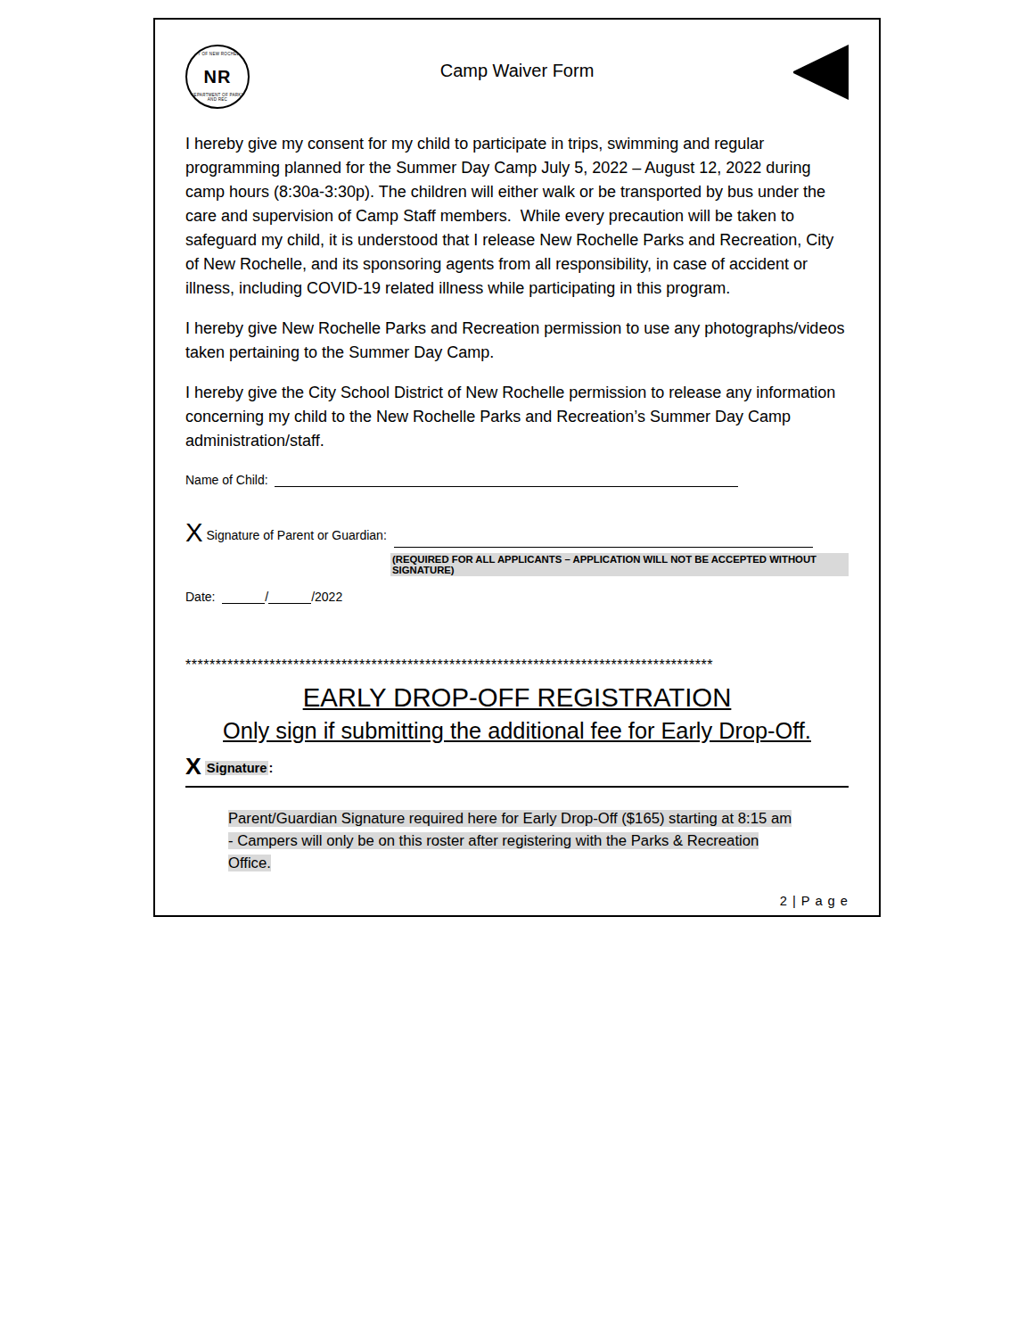CITY OF NEW ROCHELLE NR DEPARTMENT OF PARKS AND REC
Camp Waiver Form
I hereby give my consent for my child to participate in trips, swimming and regular programming planned for the Summer Day Camp July 5, 2022 – August 12, 2022 during camp hours (8:30a-3:30p). The children will either walk or be transported by bus under the care and supervision of Camp Staff members. While every precaution will be taken to safeguard my child, it is understood that I release New Rochelle Parks and Recreation, City of New Rochelle, and its sponsoring agents from all responsibility, in case of accident or illness, including COVID-19 related illness while participating in this program.
I hereby give New Rochelle Parks and Recreation permission to use any photographs/videos taken pertaining to the Summer Day Camp.
I hereby give the City School District of New Rochelle permission to release any information concerning my child to the New Rochelle Parks and Recreation’s Summer Day Camp administration/staff.
Name of Child:
X Signature of Parent or Guardian:
(REQUIRED FOR ALL APPLICANTS – APPLICATION WILL NOT BE ACCEPTED WITHOUT SIGNATURE)
Date: / /2022
****************************************************************************************
EARLY DROP-OFF REGISTRATION
Only sign if submitting the additional fee for Early Drop-Off.
X Signature:
Parent/Guardian Signature required here for Early Drop-Off ($165) starting at 8:15 am - Campers will only be on this roster after registering with the Parks & Recreation Office.
2 | P a g e